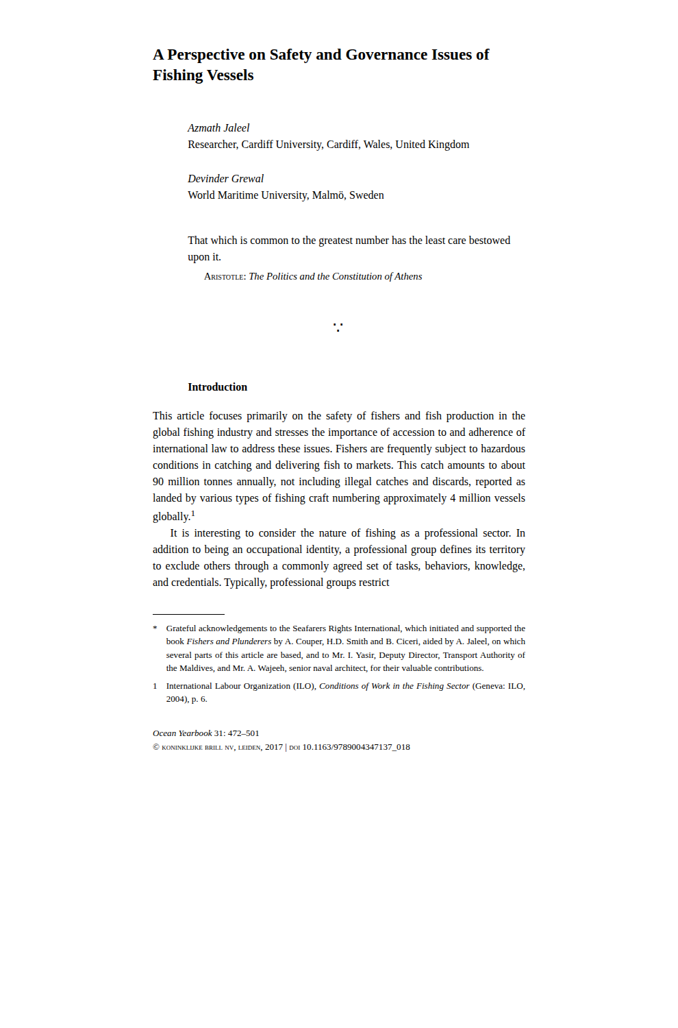A Perspective on Safety and Governance Issues of Fishing Vessels
Azmath Jaleel
Researcher, Cardiff University, Cardiff, Wales, United Kingdom
Devinder Grewal
World Maritime University, Malmö, Sweden
That which is common to the greatest number has the least care bestowed upon it.
Aristotle: The Politics and the Constitution of Athens
∵
Introduction
This article focuses primarily on the safety of fishers and fish production in the global fishing industry and stresses the importance of accession to and adherence of international law to address these issues. Fishers are frequently subject to hazardous conditions in catching and delivering fish to markets. This catch amounts to about 90 million tonnes annually, not including illegal catches and discards, reported as landed by various types of fishing craft numbering approximately 4 million vessels globally.1
It is interesting to consider the nature of fishing as a professional sector. In addition to being an occupational identity, a professional group defines its territory to exclude others through a commonly agreed set of tasks, behaviors, knowledge, and credentials. Typically, professional groups restrict
* Grateful acknowledgements to the Seafarers Rights International, which initiated and supported the book Fishers and Plunderers by A. Couper, H.D. Smith and B. Ciceri, aided by A. Jaleel, on which several parts of this article are based, and to Mr. I. Yasir, Deputy Director, Transport Authority of the Maldives, and Mr. A. Wajeeh, senior naval architect, for their valuable contributions.
1 International Labour Organization (ILO), Conditions of Work in the Fishing Sector (Geneva: ILO, 2004), p. 6.
Ocean Yearbook 31: 472–501
© koninklijke brill nv, leiden, 2017 | doi 10.1163/9789004347137_018